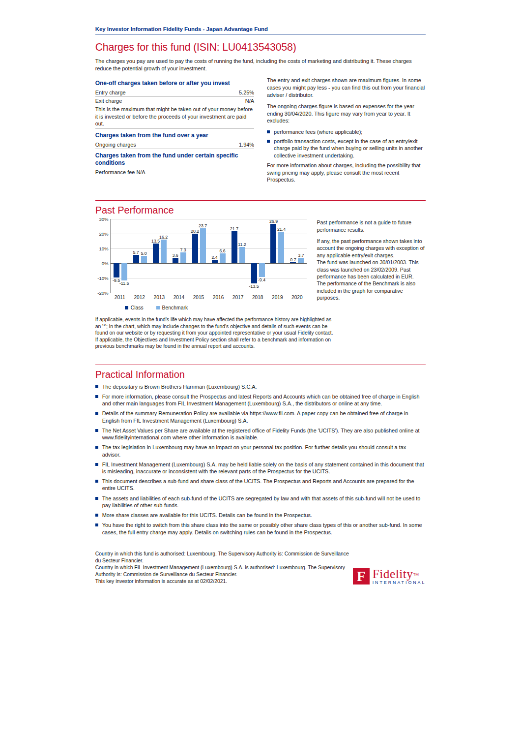Key Investor Information Fidelity Funds - Japan Advantage Fund
Charges for this fund (ISIN: LU0413543058)
The charges you pay are used to pay the costs of running the fund, including the costs of marketing and distributing it. These charges reduce the potential growth of your investment.
One-off charges taken before or after you invest
Entry charge 5.25%
Exit charge N/A
This is the maximum that might be taken out of your money before it is invested or before the proceeds of your investment are paid out.
Charges taken from the fund over a year
Ongoing charges 1.94%
Charges taken from the fund under certain specific conditions
Performance fee N/A
The entry and exit charges shown are maximum figures. In some cases you might pay less - you can find this out from your financial adviser / distributor.
The ongoing charges figure is based on expenses for the year ending 30/04/2020. This figure may vary from year to year. It excludes:
performance fees (where applicable);
portfolio transaction costs, except in the case of an entry/exit charge paid by the fund when buying or selling units in another collective investment undertaking.
For more information about charges, including the possibility that swing pricing may apply, please consult the most recent Prospectus.
Past Performance
30%
20%
10%
0%
-10%
-20%
-9.5
-11.5
5.7
5.0
13.5
16.2
3.6
7.3
20.2
23.7
2.4
6.6
21.7
11.2
-13.5
-9.4
26.9
21.4
0.7
3.7
2011201220132014201520162017201820192020
Class
Benchmark
Past performance is not a guide to future performance results.
If any, the past performance shown takes into account the ongoing charges with exception of any applicable entry/exit charges.
The fund was launched on 30/01/2003. This class was launched on 23/02/2009. Past performance has been calculated in EUR.
The performance of the Benchmark is also included in the graph for comparative purposes.
If applicable, events in the fund's life which may have affected the performance history are highlighted as an '*'; in the chart, which may include changes to the fund's objective and details of such events can be found on our website or by requesting it from your appointed representative or your usual Fidelity contact. If applicable, the Objectives and Investment Policy section shall refer to a benchmark and information on previous benchmarks may be found in the annual report and accounts.
Practical Information
The depositary is Brown Brothers Harriman (Luxembourg) S.C.A.
For more information, please consult the Prospectus and latest Reports and Accounts which can be obtained free of charge in English and other main languages from FIL Investment Management (Luxembourg) S.A., the distributors or online at any time.
Details of the summary Remuneration Policy are available via https://www.fil.com. A paper copy can be obtained free of charge in English from FIL Investment Management (Luxembourg) S.A.
The Net Asset Values per Share are available at the registered office of Fidelity Funds (the 'UCITS'). They are also published online at www.fidelityinternational.com where other information is available.
The tax legislation in Luxembourg may have an impact on your personal tax position. For further details you should consult a tax advisor.
FIL Investment Management (Luxembourg) S.A. may be held liable solely on the basis of any statement contained in this document that is misleading, inaccurate or inconsistent with the relevant parts of the Prospectus for the UCITS.
This document describes a sub-fund and share class of the UCITS. The Prospectus and Reports and Accounts are prepared for the entire UCITS.
The assets and liabilities of each sub-fund of the UCITS are segregated by law and with that assets of this sub-fund will not be used to pay liabilities of other sub-funds.
More share classes are available for this UCITS. Details can be found in the Prospectus.
You have the right to switch from this share class into the same or possibly other share class types of this or another sub-fund. In some cases, the full entry charge may apply. Details on switching rules can be found in the Prospectus.
Country in which this fund is authorised: Luxembourg. The Supervisory Authority is: Commission de Surveillance du Secteur Financier.
Country in which FIL Investment Management (Luxembourg) S.A. is authorised: Luxembourg. The Supervisory Authority is: Commission de Surveillance du Secteur Financier.
This key investor information is accurate as at 02/02/2021.
F
Fidelity TM INTERNATIONAL